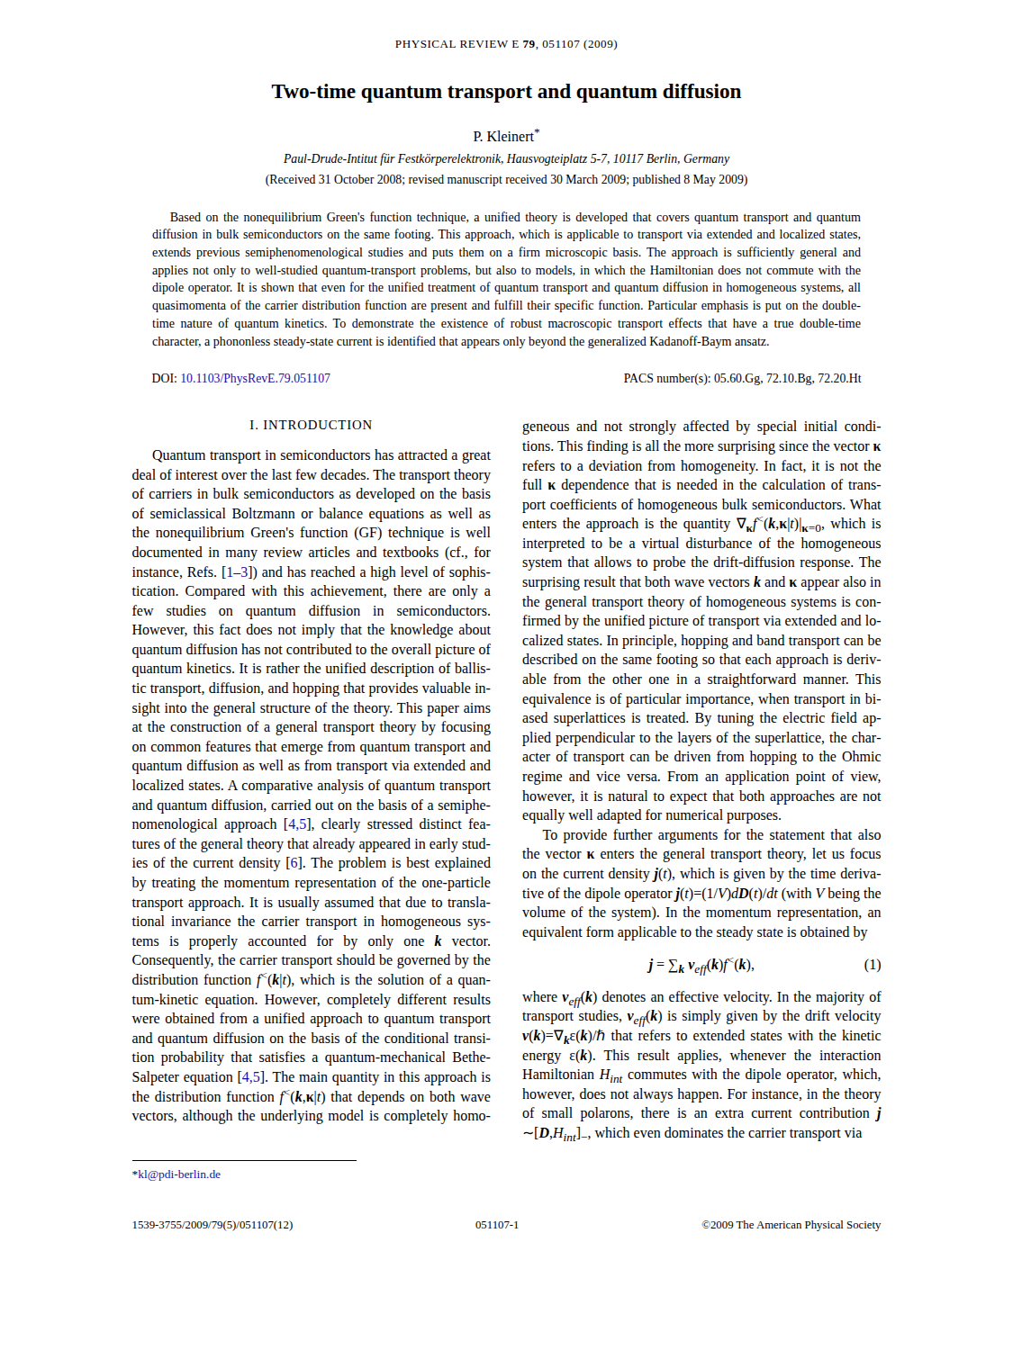PHYSICAL REVIEW E 79, 051107 (2009)
Two-time quantum transport and quantum diffusion
P. Kleinert*
Paul-Drude-Intitut für Festkörperelektronik, Hausvogteiplatz 5-7, 10117 Berlin, Germany
(Received 31 October 2008; revised manuscript received 30 March 2009; published 8 May 2009)
Based on the nonequilibrium Green's function technique, a unified theory is developed that covers quantum transport and quantum diffusion in bulk semiconductors on the same footing. This approach, which is applicable to transport via extended and localized states, extends previous semiphenomenological studies and puts them on a firm microscopic basis. The approach is sufficiently general and applies not only to well-studied quantum-transport problems, but also to models, in which the Hamiltonian does not commute with the dipole operator. It is shown that even for the unified treatment of quantum transport and quantum diffusion in homogeneous systems, all quasimomenta of the carrier distribution function are present and fulfill their specific function. Particular emphasis is put on the double-time nature of quantum kinetics. To demonstrate the existence of robust macroscopic transport effects that have a true double-time character, a phononless steady-state current is identified that appears only beyond the generalized Kadanoff-Baym ansatz.
DOI: 10.1103/PhysRevE.79.051107 PACS number(s): 05.60.Gg, 72.10.Bg, 72.20.Ht
I. INTRODUCTION
Quantum transport in semiconductors has attracted a great deal of interest over the last few decades. The transport theory of carriers in bulk semiconductors as developed on the basis of semiclassical Boltzmann or balance equations as well as the nonequilibrium Green's function (GF) technique is well documented in many review articles and textbooks (cf., for instance, Refs. [1–3]) and has reached a high level of sophistication. Compared with this achievement, there are only a few studies on quantum diffusion in semiconductors. However, this fact does not imply that the knowledge about quantum diffusion has not contributed to the overall picture of quantum kinetics. It is rather the unified description of ballistic transport, diffusion, and hopping that provides valuable insight into the general structure of the theory. This paper aims at the construction of a general transport theory by focusing on common features that emerge from quantum transport and quantum diffusion as well as from transport via extended and localized states. A comparative analysis of quantum transport and quantum diffusion, carried out on the basis of a semiphenomenological approach [4,5], clearly stressed distinct features of the general theory that already appeared in early studies of the current density [6]. The problem is best explained by treating the momentum representation of the one-particle transport approach. It is usually assumed that due to translational invariance the carrier transport in homogeneous systems is properly accounted for by only one k vector. Consequently, the carrier transport should be governed by the distribution function f<(k|t), which is the solution of a quantum-kinetic equation. However, completely different results were obtained from a unified approach to quantum transport and quantum diffusion on the basis of the conditional transition probability that satisfies a quantum-mechanical Bethe-Salpeter equation [4,5]. The main quantity in this approach is the distribution function f<(k,κ|t) that depends on both wave vectors, although the underlying model is completely homogeneous and not strongly affected by special initial conditions. This finding is all the more surprising since the vector κ refers to a deviation from homogeneity. In fact, it is not the full κ dependence that is needed in the calculation of transport coefficients of homogeneous bulk semiconductors. What enters the approach is the quantity ∇κf<(k,κ|t)|κ=0, which is interpreted to be a virtual disturbance of the homogeneous system that allows to probe the drift-diffusion response. The surprising result that both wave vectors k and κ appear also in the general transport theory of homogeneous systems is confirmed by the unified picture of transport via extended and localized states. In principle, hopping and band transport can be described on the same footing so that each approach is derivable from the other one in a straightforward manner. This equivalence is of particular importance, when transport in biased superlattices is treated. By tuning the electric field applied perpendicular to the layers of the superlattice, the character of transport can be driven from hopping to the Ohmic regime and vice versa. From an application point of view, however, it is natural to expect that both approaches are not equally well adapted for numerical purposes.
To provide further arguments for the statement that also the vector κ enters the general transport theory, let us focus on the current density j(t), which is given by the time derivative of the dipole operator j(t)=(1/V)dD(t)/dt (with V being the volume of the system). In the momentum representation, an equivalent form applicable to the steady state is obtained by
j = ∑k veff(k)f<(k), (1)
where veff(k) denotes an effective velocity. In the majority of transport studies, veff(k) is simply given by the drift velocity v(k)=∇kε(k)/ℏ that refers to extended states with the kinetic energy ε(k). This result applies, whenever the interaction Hamiltonian Hint commutes with the dipole operator, which, however, does not always happen. For instance, in the theory of small polarons, there is an extra current contribution j ∼[D,Hint]−, which even dominates the carrier transport via
*kl@pdi-berlin.de
1539-3755/2009/79(5)/051107(12) 051107-1 ©2009 The American Physical Society